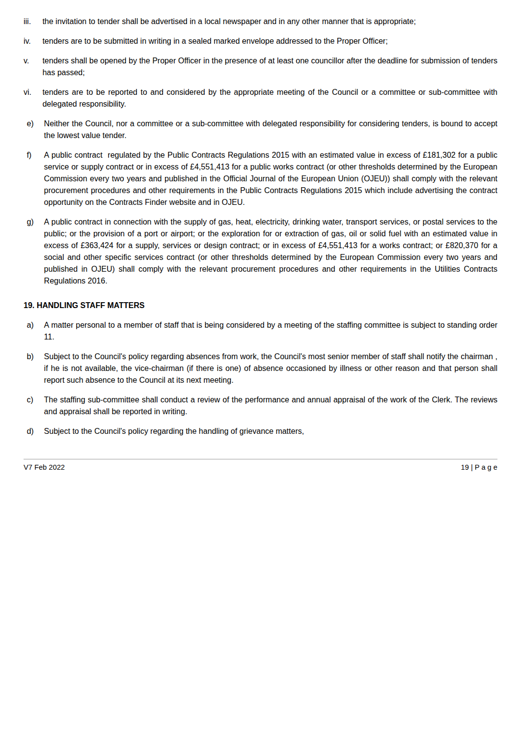iii. the invitation to tender shall be advertised in a local newspaper and in any other manner that is appropriate;
iv. tenders are to be submitted in writing in a sealed marked envelope addressed to the Proper Officer;
v. tenders shall be opened by the Proper Officer in the presence of at least one councillor after the deadline for submission of tenders has passed;
vi. tenders are to be reported to and considered by the appropriate meeting of the Council or a committee or sub-committee with delegated responsibility.
e) Neither the Council, nor a committee or a sub-committee with delegated responsibility for considering tenders, is bound to accept the lowest value tender.
f) A public contract regulated by the Public Contracts Regulations 2015 with an estimated value in excess of £181,302 for a public service or supply contract or in excess of £4,551,413 for a public works contract (or other thresholds determined by the European Commission every two years and published in the Official Journal of the European Union (OJEU)) shall comply with the relevant procurement procedures and other requirements in the Public Contracts Regulations 2015 which include advertising the contract opportunity on the Contracts Finder website and in OJEU.
g) A public contract in connection with the supply of gas, heat, electricity, drinking water, transport services, or postal services to the public; or the provision of a port or airport; or the exploration for or extraction of gas, oil or solid fuel with an estimated value in excess of £363,424 for a supply, services or design contract; or in excess of £4,551,413 for a works contract; or £820,370 for a social and other specific services contract (or other thresholds determined by the European Commission every two years and published in OJEU) shall comply with the relevant procurement procedures and other requirements in the Utilities Contracts Regulations 2016.
19. HANDLING STAFF MATTERS
a) A matter personal to a member of staff that is being considered by a meeting of the staffing committee is subject to standing order 11.
b) Subject to the Council's policy regarding absences from work, the Council's most senior member of staff shall notify the chairman , if he is not available, the vice-chairman (if there is one) of absence occasioned by illness or other reason and that person shall report such absence to the Council at its next meeting.
c) The staffing sub-committee shall conduct a review of the performance and annual appraisal of the work of the Clerk. The reviews and appraisal shall be reported in writing.
d) Subject to the Council's policy regarding the handling of grievance matters,
V7 Feb 2022 19 | P a g e